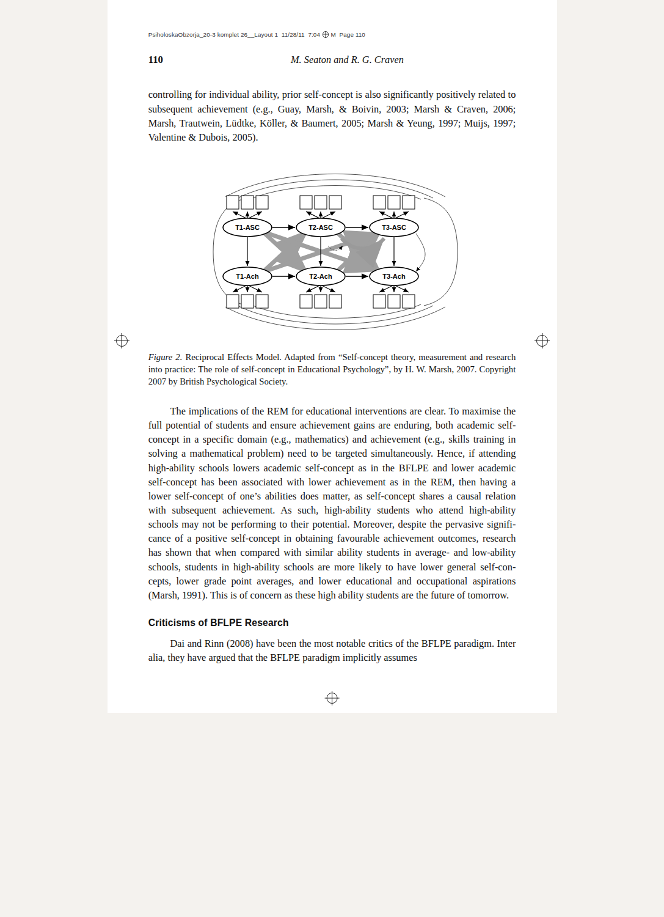PsiholoskaObzorja_20-3 komplet 26__Layout 1 11/28/11 7:04 M Page 110
110 M. Seaton and R. G. Craven
controlling for individual ability, prior self-concept is also significantly positively related to subsequent achievement (e.g., Guay, Marsh, & Boivin, 2003; Marsh & Craven, 2006; Marsh, Trautwein, Lüdtke, Köller, & Baumert, 2005; Marsh & Yeung, 1997; Muijs, 1997; Valentine & Dubois, 2005).
T1-ASC T2-ASC T3-ASC T1-Ach T2-Ach T3-Ach
Figure 2. Reciprocal Effects Model. Adapted from “Self-concept theory, measurement and research into practice: The role of self-concept in Educational Psychology”, by H. W. Marsh, 2007. Copyright 2007 by British Psychological Society.
The implications of the REM for educational interventions are clear. To maximise the full potential of students and ensure achievement gains are enduring, both academic self-concept in a specific domain (e.g., mathematics) and achievement (e.g., skills training in solving a mathematical problem) need to be targeted simultaneously. Hence, if attending high-ability schools lowers academic self-concept as in the BFLPE and lower academic self-concept has been associated with lower achievement as in the REM, then having a lower self-concept of one’s abilities does matter, as self-concept shares a causal relation with subsequent achievement. As such, high-ability students who attend high-ability schools may not be performing to their potential. Moreover, despite the pervasive significance of a positive self-concept in obtaining favourable achievement outcomes, research has shown that when compared with similar ability students in average- and low-ability schools, students in high-ability schools are more likely to have lower general self-concepts, lower grade point averages, and lower educational and occupational aspirations (Marsh, 1991). This is of concern as these high ability students are the future of tomorrow.
Criticisms of BFLPE Research
Dai and Rinn (2008) have been the most notable critics of the BFLPE paradigm. Inter alia, they have argued that the BFLPE paradigm implicitly assumes